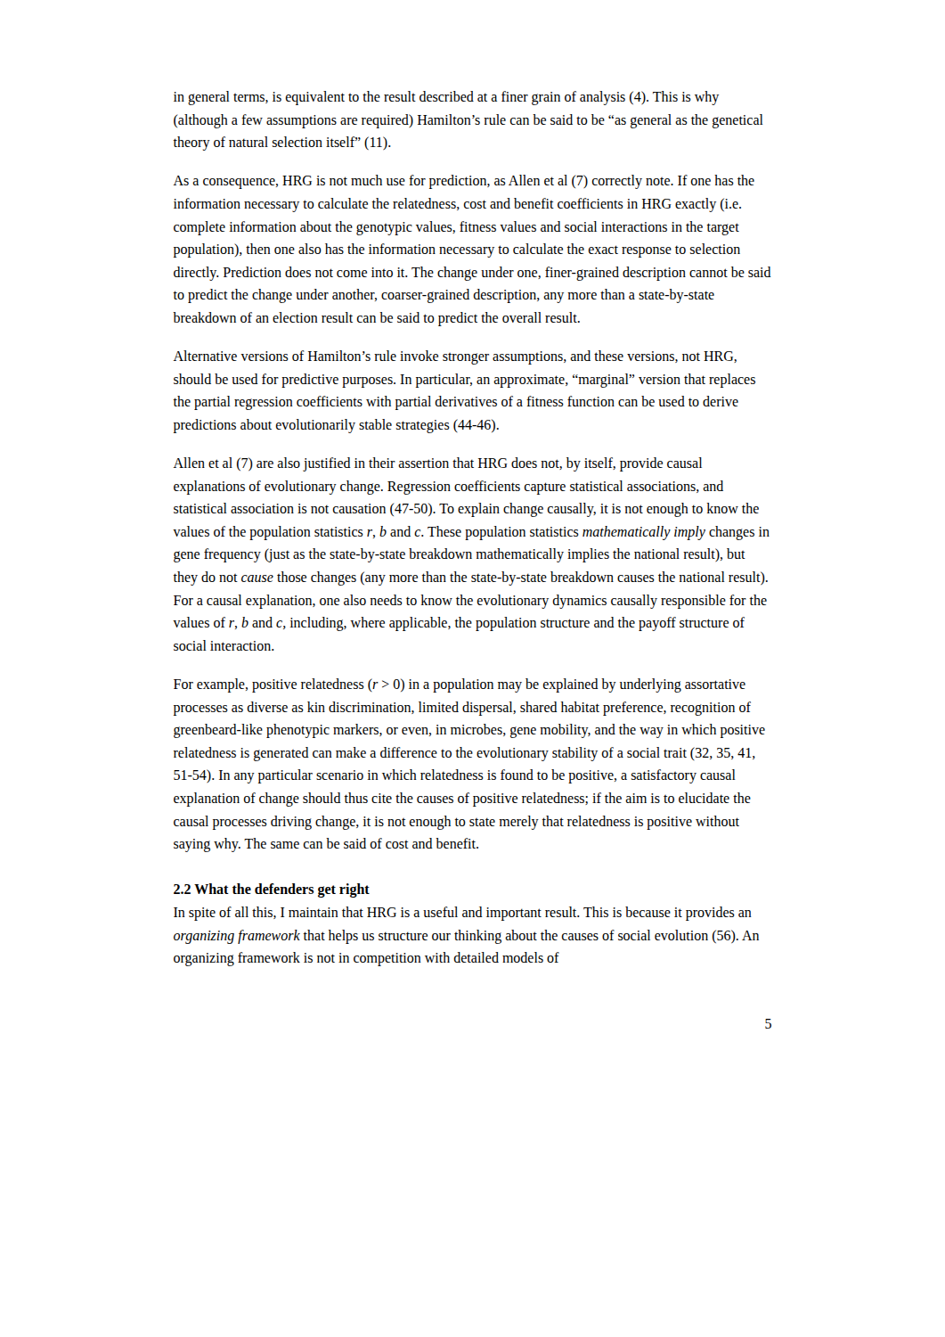in general terms, is equivalent to the result described at a finer grain of analysis (4). This is why (although a few assumptions are required) Hamilton’s rule can be said to be “as general as the genetical theory of natural selection itself” (11).
As a consequence, HRG is not much use for prediction, as Allen et al (7) correctly note. If one has the information necessary to calculate the relatedness, cost and benefit coefficients in HRG exactly (i.e. complete information about the genotypic values, fitness values and social interactions in the target population), then one also has the information necessary to calculate the exact response to selection directly. Prediction does not come into it. The change under one, finer-grained description cannot be said to predict the change under another, coarser-grained description, any more than a state-by-state breakdown of an election result can be said to predict the overall result.
Alternative versions of Hamilton’s rule invoke stronger assumptions, and these versions, not HRG, should be used for predictive purposes. In particular, an approximate, “marginal” version that replaces the partial regression coefficients with partial derivatives of a fitness function can be used to derive predictions about evolutionarily stable strategies (44-46).
Allen et al (7) are also justified in their assertion that HRG does not, by itself, provide causal explanations of evolutionary change. Regression coefficients capture statistical associations, and statistical association is not causation (47-50). To explain change causally, it is not enough to know the values of the population statistics r, b and c. These population statistics mathematically imply changes in gene frequency (just as the state-by-state breakdown mathematically implies the national result), but they do not cause those changes (any more than the state-by-state breakdown causes the national result). For a causal explanation, one also needs to know the evolutionary dynamics causally responsible for the values of r, b and c, including, where applicable, the population structure and the payoff structure of social interaction.
For example, positive relatedness (r > 0) in a population may be explained by underlying assortative processes as diverse as kin discrimination, limited dispersal, shared habitat preference, recognition of greenbeard-like phenotypic markers, or even, in microbes, gene mobility, and the way in which positive relatedness is generated can make a difference to the evolutionary stability of a social trait (32, 35, 41, 51-54). In any particular scenario in which relatedness is found to be positive, a satisfactory causal explanation of change should thus cite the causes of positive relatedness; if the aim is to elucidate the causal processes driving change, it is not enough to state merely that relatedness is positive without saying why. The same can be said of cost and benefit.
2.2 What the defenders get right
In spite of all this, I maintain that HRG is a useful and important result. This is because it provides an organizing framework that helps us structure our thinking about the causes of social evolution (56). An organizing framework is not in competition with detailed models of
5